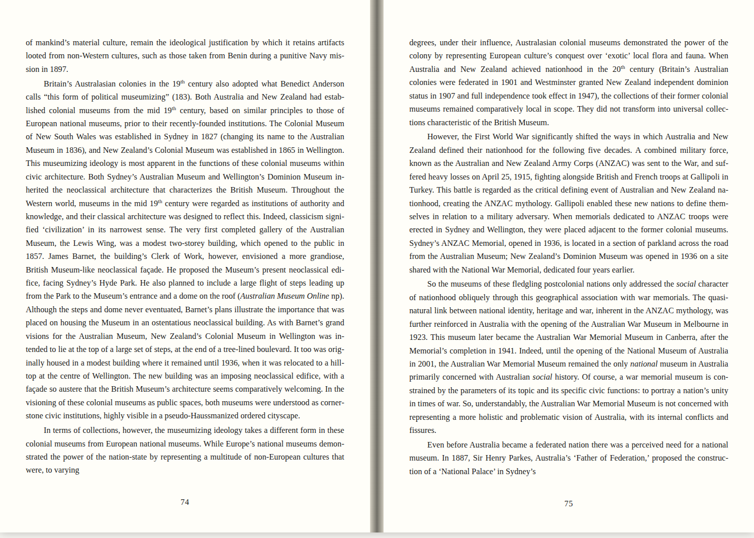of mankind’s material culture, remain the ideological justification by which it retains artifacts looted from non-Western cultures, such as those taken from Benin during a punitive Navy mission in 1897.
Britain’s Australasian colonies in the 19th century also adopted what Benedict Anderson calls “this form of political museumizing” (183). Both Australia and New Zealand had established colonial museums from the mid 19th century, based on similar principles to those of European national museums, prior to their recently-founded institutions. The Colonial Museum of New South Wales was established in Sydney in 1827 (changing its name to the Australian Museum in 1836), and New Zealand’s Colonial Museum was established in 1865 in Wellington. This museumizing ideology is most apparent in the functions of these colonial museums within civic architecture. Both Sydney’s Australian Museum and Wellington’s Dominion Museum inherited the neoclassical architecture that characterizes the British Museum. Throughout the Western world, museums in the mid 19th century were regarded as institutions of authority and knowledge, and their classical architecture was designed to reflect this. Indeed, classicism signified ‘civilization’ in its narrowest sense. The very first completed gallery of the Australian Museum, the Lewis Wing, was a modest two-storey building, which opened to the public in 1857. James Barnet, the building’s Clerk of Work, however, envisioned a more grandiose, British Museum-like neoclassical façade. He proposed the Museum’s present neoclassical edifice, facing Sydney’s Hyde Park. He also planned to include a large flight of steps leading up from the Park to the Museum’s entrance and a dome on the roof (Australian Museum Online np). Although the steps and dome never eventuated, Barnet’s plans illustrate the importance that was placed on housing the Museum in an ostentatious neoclassical building. As with Barnet’s grand visions for the Australian Museum, New Zealand’s Colonial Museum in Wellington was intended to lie at the top of a large set of steps, at the end of a tree-lined boulevard. It too was originally housed in a modest building where it remained until 1936, when it was relocated to a hilltop at the centre of Wellington. The new building was an imposing neoclassical edifice, with a façade so austere that the British Museum’s architecture seems comparatively welcoming. In the visioning of these colonial museums as public spaces, both museums were understood as cornerstone civic institutions, highly visible in a pseudo-Haussmanized ordered cityscape.
In terms of collections, however, the museumizing ideology takes a different form in these colonial museums from European national museums. While Europe’s national museums demonstrated the power of the nation-state by representing a multitude of non-European cultures that were, to varying
74
degrees, under their influence, Australasian colonial museums demonstrated the power of the colony by representing European culture’s conquest over ‘exotic’ local flora and fauna. When Australia and New Zealand achieved nationhood in the 20th century (Britain’s Australian colonies were federated in 1901 and Westminster granted New Zealand independent dominion status in 1907 and full independence took effect in 1947), the collections of their former colonial museums remained comparatively local in scope. They did not transform into universal collections characteristic of the British Museum.
However, the First World War significantly shifted the ways in which Australia and New Zealand defined their nationhood for the following five decades. A combined military force, known as the Australian and New Zealand Army Corps (ANZAC) was sent to the War, and suffered heavy losses on April 25, 1915, fighting alongside British and French troops at Gallipoli in Turkey. This battle is regarded as the critical defining event of Australian and New Zealand nationhood, creating the ANZAC mythology. Gallipoli enabled these new nations to define themselves in relation to a military adversary. When memorials dedicated to ANZAC troops were erected in Sydney and Wellington, they were placed adjacent to the former colonial museums. Sydney’s ANZAC Memorial, opened in 1936, is located in a section of parkland across the road from the Australian Museum; New Zealand’s Dominion Museum was opened in 1936 on a site shared with the National War Memorial, dedicated four years earlier.
So the museums of these fledgling postcolonial nations only addressed the social character of nationhood obliquely through this geographical association with war memorials. The quasi-natural link between national identity, heritage and war, inherent in the ANZAC mythology, was further reinforced in Australia with the opening of the Australian War Museum in Melbourne in 1923. This museum later became the Australian War Memorial Museum in Canberra, after the Memorial’s completion in 1941. Indeed, until the opening of the National Museum of Australia in 2001, the Australian War Memorial Museum remained the only national museum in Australia primarily concerned with Australian social history. Of course, a war memorial museum is constrained by the parameters of its topic and its specific civic functions: to portray a nation’s unity in times of war. So, understandably, the Australian War Memorial Museum is not concerned with representing a more holistic and problematic vision of Australia, with its internal conflicts and fissures.
Even before Australia became a federated nation there was a perceived need for a national museum. In 1887, Sir Henry Parkes, Australia’s ‘Father of Federation,’ proposed the construction of a ‘National Palace’ in Sydney’s
75